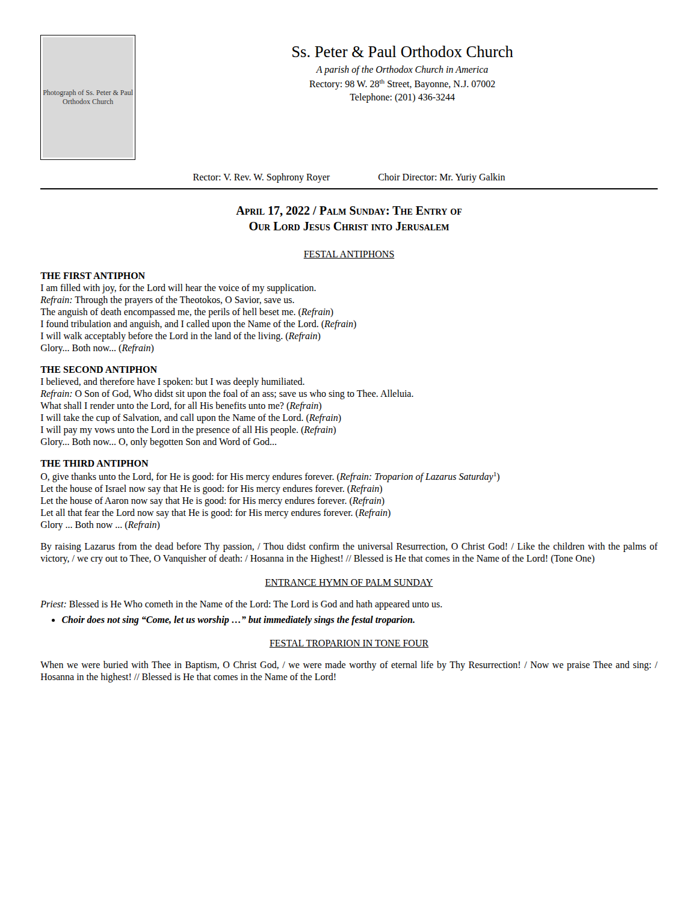Photograph of Ss. Peter & Paul Orthodox Church
Ss. Peter & Paul Orthodox Church
A parish of the Orthodox Church in America
Rectory: 98 W. 28th Street, Bayonne, N.J. 07002
Telephone: (201) 436-3244
Rector: V. Rev. W. Sophrony Royer Choir Director: Mr. Yuriy Galkin
April 17, 2022 / Palm Sunday: The Entry of
Our Lord Jesus Christ into Jerusalem
FESTAL ANTIPHONS
THE FIRST ANTIPHON
I am filled with joy, for the Lord will hear the voice of my supplication.
Refrain: Through the prayers of the Theotokos, O Savior, save us.
The anguish of death encompassed me, the perils of hell beset me. (Refrain)
I found tribulation and anguish, and I called upon the Name of the Lord. (Refrain)
I will walk acceptably before the Lord in the land of the living. (Refrain)
Glory... Both now... (Refrain)
THE SECOND ANTIPHON
I believed, and therefore have I spoken: but I was deeply humiliated.
Refrain: O Son of God, Who didst sit upon the foal of an ass; save us who sing to Thee. Alleluia.
What shall I render unto the Lord, for all His benefits unto me? (Refrain)
I will take the cup of Salvation, and call upon the Name of the Lord. (Refrain)
I will pay my vows unto the Lord in the presence of all His people. (Refrain)
Glory... Both now... O, only begotten Son and Word of God...
THE THIRD ANTIPHON
O, give thanks unto the Lord, for He is good: for His mercy endures forever. (Refrain: Troparion of Lazarus Saturday1)
Let the house of Israel now say that He is good: for His mercy endures forever. (Refrain)
Let the house of Aaron now say that He is good: for His mercy endures forever. (Refrain)
Let all that fear the Lord now say that He is good: for His mercy endures forever. (Refrain)
Glory ... Both now ... (Refrain)
By raising Lazarus from the dead before Thy passion, / Thou didst confirm the universal Resurrection, O Christ God! / Like the children with the palms of victory, / we cry out to Thee, O Vanquisher of death: / Hosanna in the Highest! // Blessed is He that comes in the Name of the Lord! (Tone One)
ENTRANCE HYMN OF PALM SUNDAY
Priest: Blessed is He Who cometh in the Name of the Lord: The Lord is God and hath appeared unto us.
Choir does not sing “Come, let us worship …” but immediately sings the festal troparion.
FESTAL TROPARION IN TONE FOUR
When we were buried with Thee in Baptism, O Christ God, / we were made worthy of eternal life by Thy Resurrection! / Now we praise Thee and sing: / Hosanna in the highest! // Blessed is He that comes in the Name of the Lord!